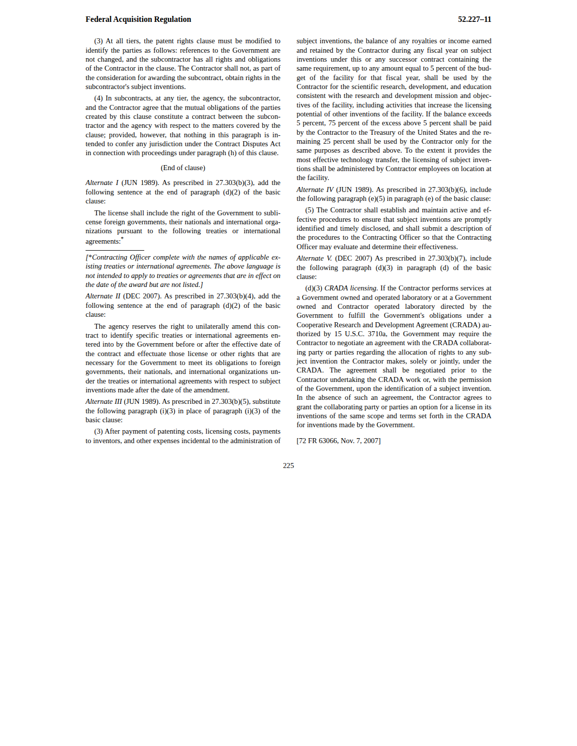Federal Acquisition Regulation 52.227–11
(3) At all tiers, the patent rights clause must be modified to identify the parties as follows: references to the Government are not changed, and the subcontractor has all rights and obligations of the Contractor in the clause. The Contractor shall not, as part of the consideration for awarding the subcontract, obtain rights in the subcontractor's subject inventions.
(4) In subcontracts, at any tier, the agency, the subcontractor, and the Contractor agree that the mutual obligations of the parties created by this clause constitute a contract between the subcontractor and the agency with respect to the matters covered by the clause; provided, however, that nothing in this paragraph is intended to confer any jurisdiction under the Contract Disputes Act in connection with proceedings under paragraph (h) of this clause.
(End of clause)
Alternate I (JUN 1989). As prescribed in 27.303(b)(3), add the following sentence at the end of paragraph (d)(2) of the basic clause:
The license shall include the right of the Government to sublicense foreign governments, their nationals and international organizations pursuant to the following treaties or international agreements:*
[*Contracting Officer complete with the names of applicable existing treaties or international agreements. The above language is not intended to apply to treaties or agreements that are in effect on the date of the award but are not listed.]
Alternate II (DEC 2007). As prescribed in 27.303(b)(4), add the following sentence at the end of paragraph (d)(2) of the basic clause:
The agency reserves the right to unilaterally amend this contract to identify specific treaties or international agreements entered into by the Government before or after the effective date of the contract and effectuate those license or other rights that are necessary for the Government to meet its obligations to foreign governments, their nationals, and international organizations under the treaties or international agreements with respect to subject inventions made after the date of the amendment.
Alternate III (JUN 1989). As prescribed in 27.303(b)(5), substitute the following paragraph (i)(3) in place of paragraph (i)(3) of the basic clause:
(3) After payment of patenting costs, licensing costs, payments to inventors, and other expenses incidental to the administration of subject inventions, the balance of any royalties or income earned and retained by the Contractor during any fiscal year on subject inventions under this or any successor contract containing the same requirement, up to any amount equal to 5 percent of the budget of the facility for that fiscal year, shall be used by the Contractor for the scientific research, development, and education consistent with the research and development mission and objectives of the facility, including activities that increase the licensing potential of other inventions of the facility. If the balance exceeds 5 percent, 75 percent of the excess above 5 percent shall be paid by the Contractor to the Treasury of the United States and the remaining 25 percent shall be used by the Contractor only for the same purposes as described above. To the extent it provides the most effective technology transfer, the licensing of subject inventions shall be administered by Contractor employees on location at the facility.
Alternate IV (JUN 1989). As prescribed in 27.303(b)(6), include the following paragraph (e)(5) in paragraph (e) of the basic clause:
(5) The Contractor shall establish and maintain active and effective procedures to ensure that subject inventions are promptly identified and timely disclosed, and shall submit a description of the procedures to the Contracting Officer so that the Contracting Officer may evaluate and determine their effectiveness.
Alternate V. (DEC 2007) As prescribed in 27.303(b)(7), include the following paragraph (d)(3) in paragraph (d) of the basic clause:
(d)(3) CRADA licensing. If the Contractor performs services at a Government owned and operated laboratory or at a Government owned and Contractor operated laboratory directed by the Government to fulfill the Government's obligations under a Cooperative Research and Development Agreement (CRADA) authorized by 15 U.S.C. 3710a, the Government may require the Contractor to negotiate an agreement with the CRADA collaborating party or parties regarding the allocation of rights to any subject invention the Contractor makes, solely or jointly, under the CRADA. The agreement shall be negotiated prior to the Contractor undertaking the CRADA work or, with the permission of the Government, upon the identification of a subject invention. In the absence of such an agreement, the Contractor agrees to grant the collaborating party or parties an option for a license in its inventions of the same scope and terms set forth in the CRADA for inventions made by the Government.
[72 FR 63066, Nov. 7, 2007]
225